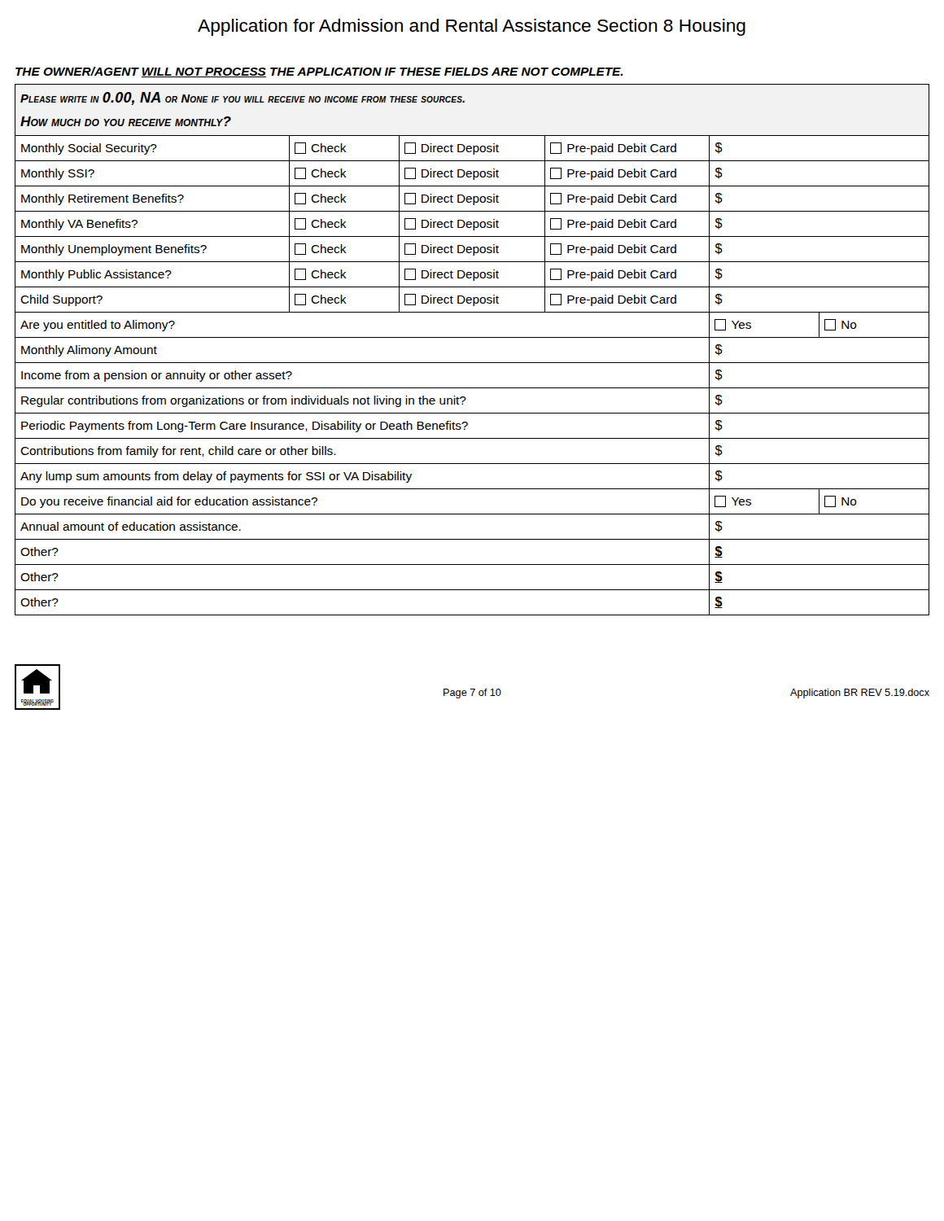Application for Admission and Rental Assistance Section 8 Housing
THE OWNER/AGENT WILL NOT PROCESS THE APPLICATION IF THESE FIELDS ARE NOT COMPLETE.
| Please write in 0.00, NA or None if you will receive no income from these sources. How much do you receive monthly? |
| Monthly Social Security? | Check | Direct Deposit | Pre-paid Debit Card | $ |
| Monthly SSI? | Check | Direct Deposit | Pre-paid Debit Card | $ |
| Monthly Retirement Benefits? | Check | Direct Deposit | Pre-paid Debit Card | $ |
| Monthly VA Benefits? | Check | Direct Deposit | Pre-paid Debit Card | $ |
| Monthly Unemployment Benefits? | Check | Direct Deposit | Pre-paid Debit Card | $ |
| Monthly Public Assistance? | Check | Direct Deposit | Pre-paid Debit Card | $ |
| Child Support? | Check | Direct Deposit | Pre-paid Debit Card | $ |
| Are you entitled to Alimony? | Yes | No |
| Monthly Alimony Amount | $ |
| Income from a pension or annuity or other asset? | $ |
| Regular contributions from organizations or from individuals not living in the unit? | $ |
| Periodic Payments from Long-Term Care Insurance, Disability or Death Benefits? | $ |
| Contributions from family for rent, child care or other bills. | $ |
| Any lump sum amounts from delay of payments for SSI or VA Disability | $ |
| Do you receive financial aid for education assistance? | Yes | No |
| Annual amount of education assistance. | $ |
| Other? | $ |
| Other? | $ |
| Other? | $ |
EQUAL HOUSING
OPPORTUNITY
Page 7 of 10
Application BR REV 5.19.docx